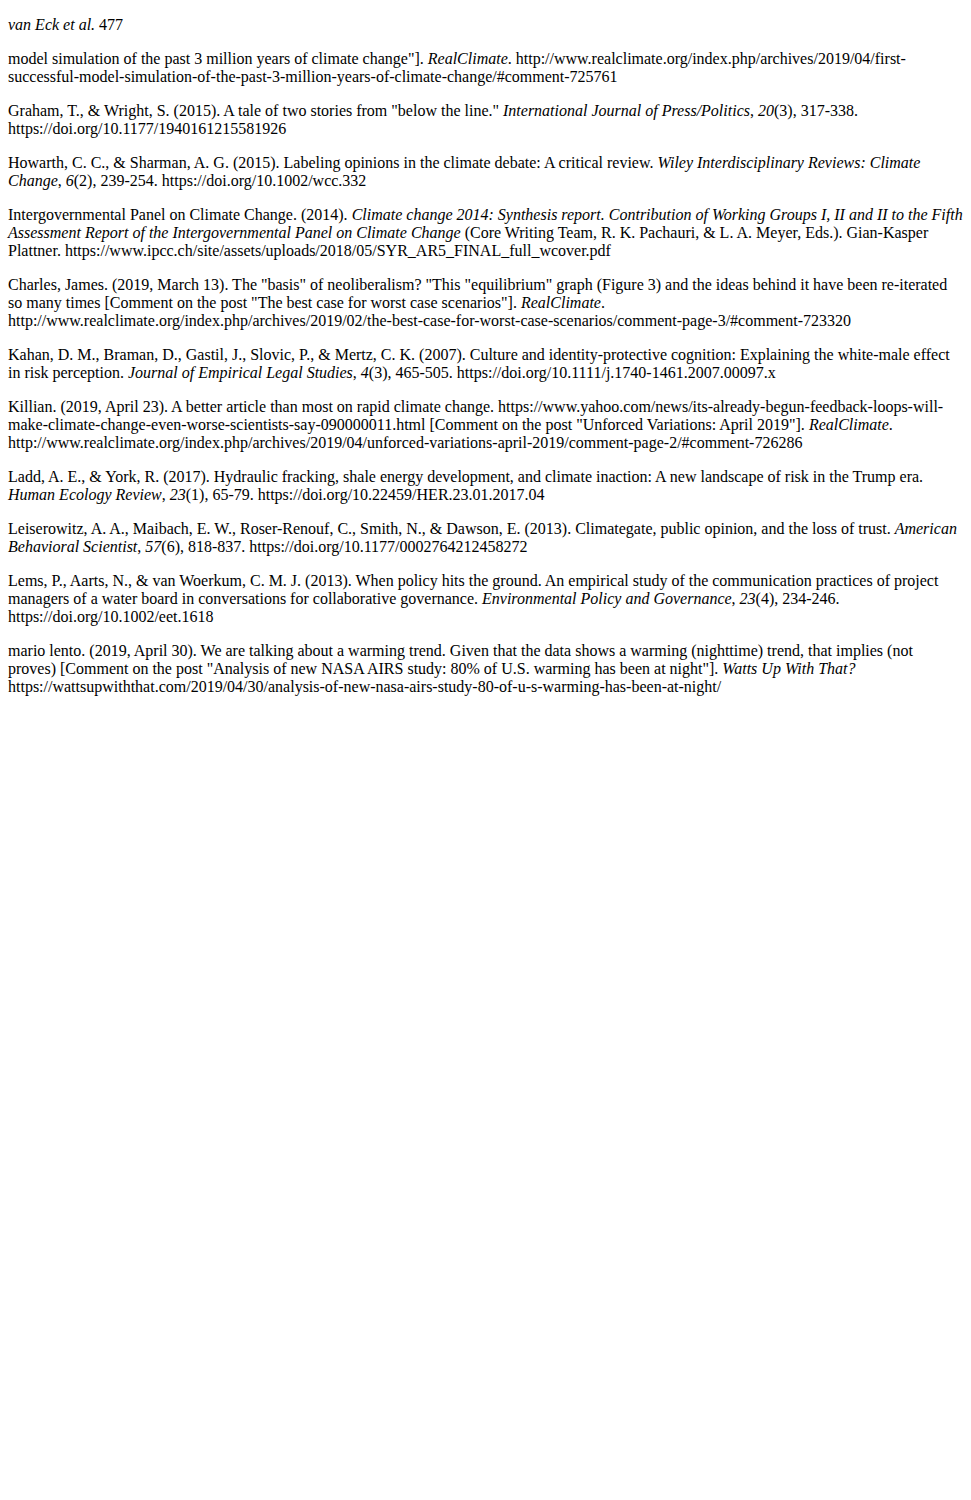van Eck et al. 477
model simulation of the past 3 million years of climate change"]. RealClimate. http://www.realclimate.org/index.php/archives/2019/04/first-successful-model-simulation-of-the-past-3-million-years-of-climate-change/#comment-725761
Graham, T., & Wright, S. (2015). A tale of two stories from "below the line." International Journal of Press/Politics, 20(3), 317-338. https://doi.org/10.1177/1940161215581926
Howarth, C. C., & Sharman, A. G. (2015). Labeling opinions in the climate debate: A critical review. Wiley Interdisciplinary Reviews: Climate Change, 6(2), 239-254. https://doi.org/10.1002/wcc.332
Intergovernmental Panel on Climate Change. (2014). Climate change 2014: Synthesis report. Contribution of Working Groups I, II and II to the Fifth Assessment Report of the Intergovernmental Panel on Climate Change (Core Writing Team, R. K. Pachauri, & L. A. Meyer, Eds.). Gian-Kasper Plattner. https://www.ipcc.ch/site/assets/uploads/2018/05/SYR_AR5_FINAL_full_wcover.pdf
Charles, James. (2019, March 13). The "basis" of neoliberalism? "This "equilibrium" graph (Figure 3) and the ideas behind it have been re-iterated so many times [Comment on the post "The best case for worst case scenarios"]. RealClimate. http://www.realclimate.org/index.php/archives/2019/02/the-best-case-for-worst-case-scenarios/comment-page-3/#comment-723320
Kahan, D. M., Braman, D., Gastil, J., Slovic, P., & Mertz, C. K. (2007). Culture and identity-protective cognition: Explaining the white-male effect in risk perception. Journal of Empirical Legal Studies, 4(3), 465-505. https://doi.org/10.1111/j.1740-1461.2007.00097.x
Killian. (2019, April 23). A better article than most on rapid climate change. https://www.yahoo.com/news/its-already-begun-feedback-loops-will-make-climate-change-even-worse-scientists-say-090000011.html [Comment on the post "Unforced Variations: April 2019"]. RealClimate. http://www.realclimate.org/index.php/archives/2019/04/unforced-variations-april-2019/comment-page-2/#comment-726286
Ladd, A. E., & York, R. (2017). Hydraulic fracking, shale energy development, and climate inaction: A new landscape of risk in the Trump era. Human Ecology Review, 23(1), 65-79. https://doi.org/10.22459/HER.23.01.2017.04
Leiserowitz, A. A., Maibach, E. W., Roser-Renouf, C., Smith, N., & Dawson, E. (2013). Climategate, public opinion, and the loss of trust. American Behavioral Scientist, 57(6), 818-837. https://doi.org/10.1177/0002764212458272
Lems, P., Aarts, N., & van Woerkum, C. M. J. (2013). When policy hits the ground. An empirical study of the communication practices of project managers of a water board in conversations for collaborative governance. Environmental Policy and Governance, 23(4), 234-246. https://doi.org/10.1002/eet.1618
mario lento. (2019, April 30). We are talking about a warming trend. Given that the data shows a warming (nighttime) trend, that implies (not proves) [Comment on the post "Analysis of new NASA AIRS study: 80% of U.S. warming has been at night"]. Watts Up With That? https://wattsupwiththat.com/2019/04/30/analysis-of-new-nasa-airs-study-80-of-u-s-warming-has-been-at-night/